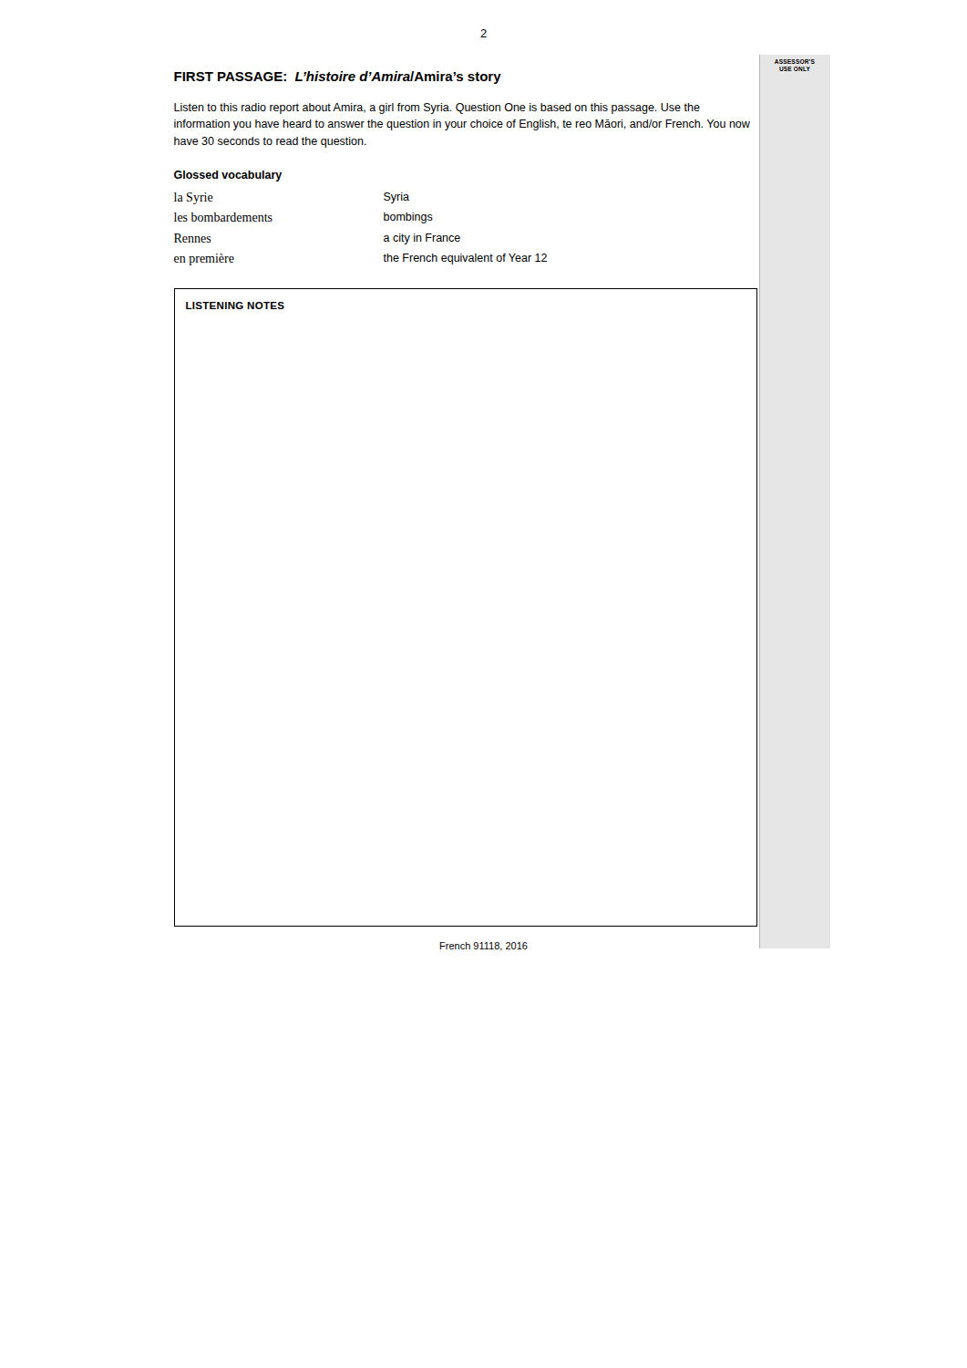2
ASSESSOR’S
USE ONLY
FIRST PASSAGE: L’histoire d’Amira/Amira’s story
Listen to this radio report about Amira, a girl from Syria. Question One is based on this passage. Use the information you have heard to answer the question in your choice of English, te reo Māori, and/or French. You now have 30 seconds to read the question.
Glossed vocabulary
| la Syrie | Syria |
| les bombardements | bombings |
| Rennes | a city in France |
| en première | the French equivalent of Year 12 |
LISTENING NOTES
French 91118, 2016